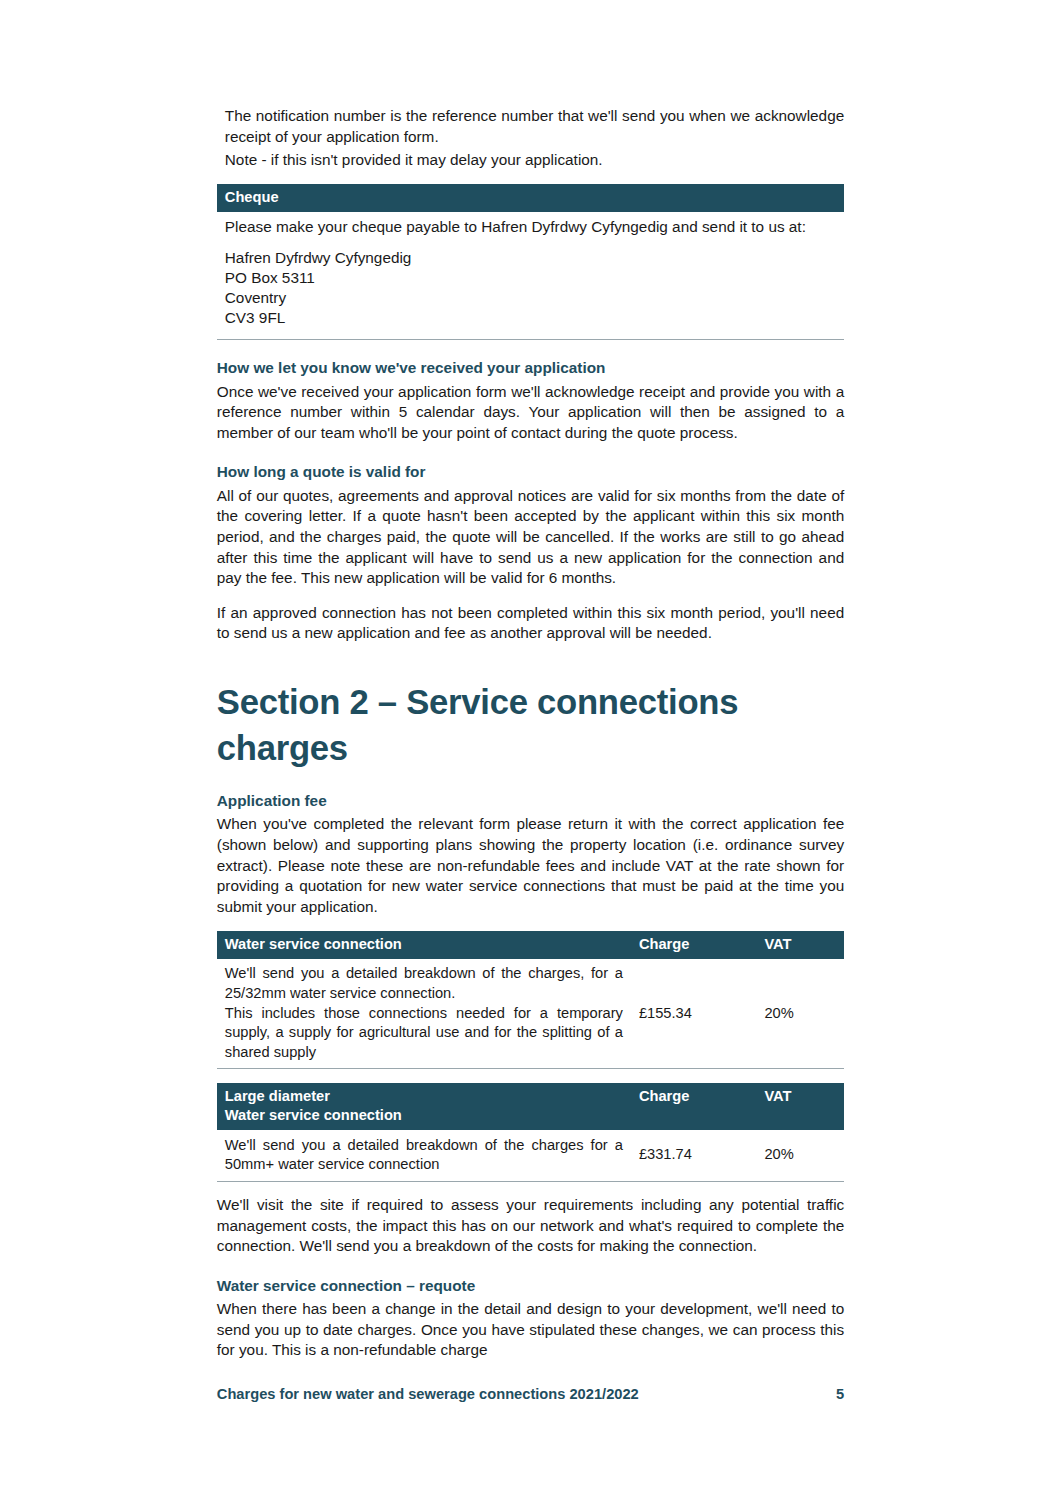The notification number is the reference number that we'll send you when we acknowledge receipt of your application form.
Note - if this isn't provided it may delay your application.
Cheque
Please make your cheque payable to Hafren Dyfrdwy Cyfyngedig and send it to us at:
Hafren Dyfrdwy Cyfyngedig
PO Box 5311
Coventry
CV3 9FL
How we let you know we've received your application
Once we've received your application form we'll acknowledge receipt and provide you with a reference number within 5 calendar days. Your application will then be assigned to a member of our team who'll be your point of contact during the quote process.
How long a quote is valid for
All of our quotes, agreements and approval notices are valid for six months from the date of the covering letter. If a quote hasn't been accepted by the applicant within this six month period, and the charges paid, the quote will be cancelled. If the works are still to go ahead after this time the applicant will have to send us a new application for the connection and pay the fee. This new application will be valid for 6 months.
If an approved connection has not been completed within this six month period, you'll need to send us a new application and fee as another approval will be needed.
Section 2 – Service connections charges
Application fee
When you've completed the relevant form please return it with the correct application fee (shown below) and supporting plans showing the property location (i.e. ordinance survey extract). Please note these are non-refundable fees and include VAT at the rate shown for providing a quotation for new water service connections that must be paid at the time you submit your application.
| Water service connection | Charge | VAT |
| --- | --- | --- |
| We'll send you a detailed breakdown of the charges, for a 25/32mm water service connection. This includes those connections needed for a temporary supply, a supply for agricultural use and for the splitting of a shared supply | £155.34 | 20% |
| Large diameter Water service connection | Charge | VAT |
| --- | --- | --- |
| We'll send you a detailed breakdown of the charges for a 50mm+ water service connection | £331.74 | 20% |
We'll visit the site if required to assess your requirements including any potential traffic management costs, the impact this has on our network and what's required to complete the connection. We'll send you a breakdown of the costs for making the connection.
Water service connection – requote
When there has been a change in the detail and design to your development, we'll need to send you up to date charges. Once you have stipulated these changes, we can process this for you. This is a non-refundable charge
Charges for new water and sewerage connections 2021/2022 5